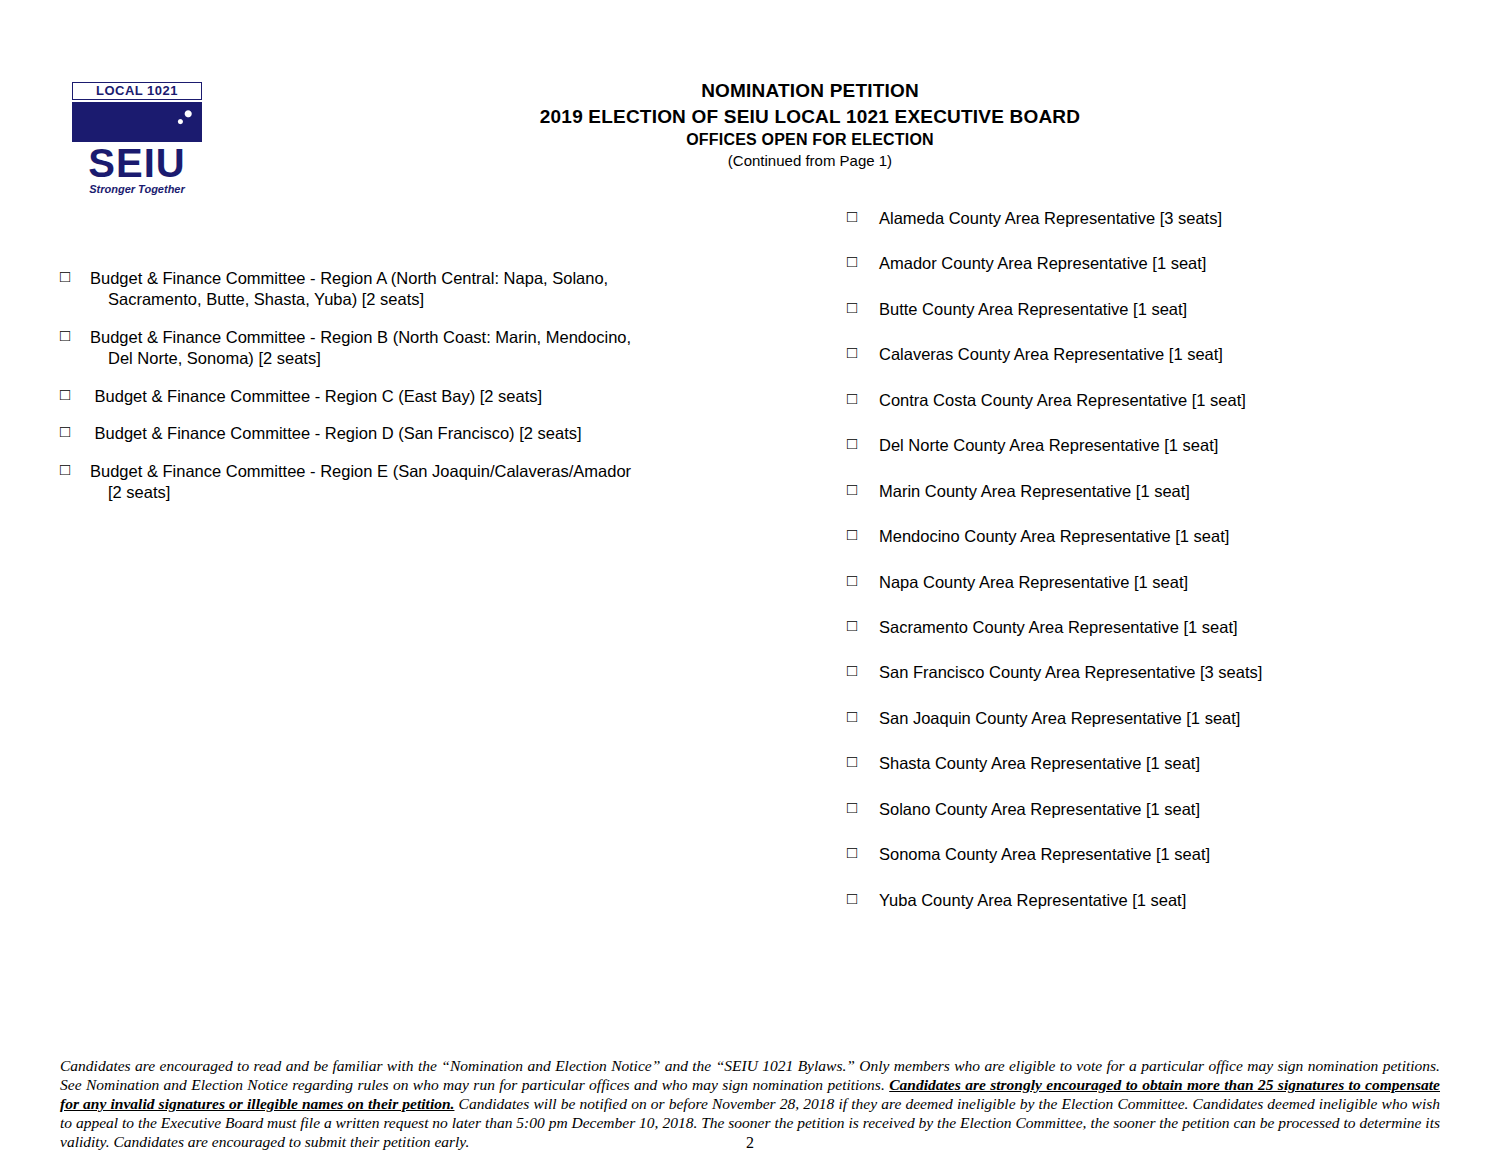LOCAL 1021
SEIU
Stronger Together
NOMINATION PETITION
2019 ELECTION OF SEIU LOCAL 1021 EXECUTIVE BOARD
OFFICES OPEN FOR ELECTION
(Continued from Page 1)
Budget & Finance Committee - Region A (North Central: Napa, Solano,Sacramento, Butte, Shasta, Yuba) [2 seats]
Budget & Finance Committee - Region B (North Coast: Marin, Mendocino,Del Norte, Sonoma) [2 seats]
Budget & Finance Committee - Region C (East Bay) [2 seats]
Budget & Finance Committee - Region D (San Francisco) [2 seats]
Budget & Finance Committee - Region E (San Joaquin/Calaveras/Amador[2 seats]
Alameda County Area Representative [3 seats]
Amador County Area Representative [1 seat]
Butte County Area Representative [1 seat]
Calaveras County Area Representative [1 seat]
Contra Costa County Area Representative [1 seat]
Del Norte County Area Representative [1 seat]
Marin County Area Representative [1 seat]
Mendocino County Area Representative [1 seat]
Napa County Area Representative [1 seat]
Sacramento County Area Representative [1 seat]
San Francisco County Area Representative [3 seats]
San Joaquin County Area Representative [1 seat]
Shasta County Area Representative [1 seat]
Solano County Area Representative [1 seat]
Sonoma County Area Representative [1 seat]
Yuba County Area Representative [1 seat]
Candidates are encouraged to read and be familiar with the “Nomination and Election Notice” and the “SEIU 1021 Bylaws.” Only members who are eligible to vote for a particular office may sign nomination petitions. See Nomination and Election Notice regarding rules on who may run for particular offices and who may sign nomination petitions. Candidates are strongly encouraged to obtain more than 25 signatures to compensate for any invalid signatures or illegible names on their petition. Candidates will be notified on or before November 28, 2018 if they are deemed ineligible by the Election Committee. Candidates deemed ineligible who wish to appeal to the Executive Board must file a written request no later than 5:00 pm December 10, 2018. The sooner the petition is received by the Election Committee, the sooner the petition can be processed to determine its validity. Candidates are encouraged to submit their petition early.
2